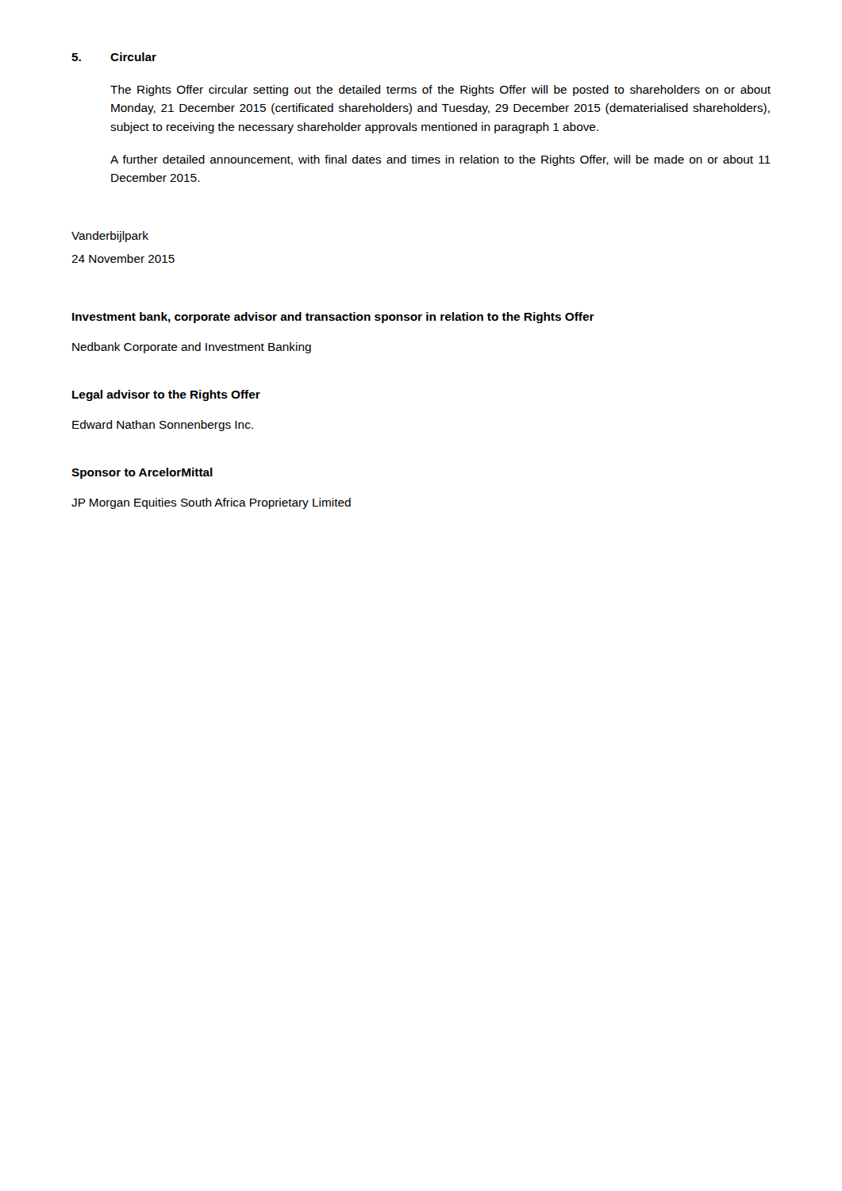5. Circular
The Rights Offer circular setting out the detailed terms of the Rights Offer will be posted to shareholders on or about Monday, 21 December 2015 (certificated shareholders) and Tuesday, 29 December 2015 (dematerialised shareholders), subject to receiving the necessary shareholder approvals mentioned in paragraph 1 above.
A further detailed announcement, with final dates and times in relation to the Rights Offer, will be made on or about 11 December 2015.
Vanderbijlpark
24 November 2015
Investment bank, corporate advisor and transaction sponsor in relation to the Rights Offer
Nedbank Corporate and Investment Banking
Legal advisor to the Rights Offer
Edward Nathan Sonnenbergs Inc.
Sponsor to ArcelorMittal
JP Morgan Equities South Africa Proprietary Limited